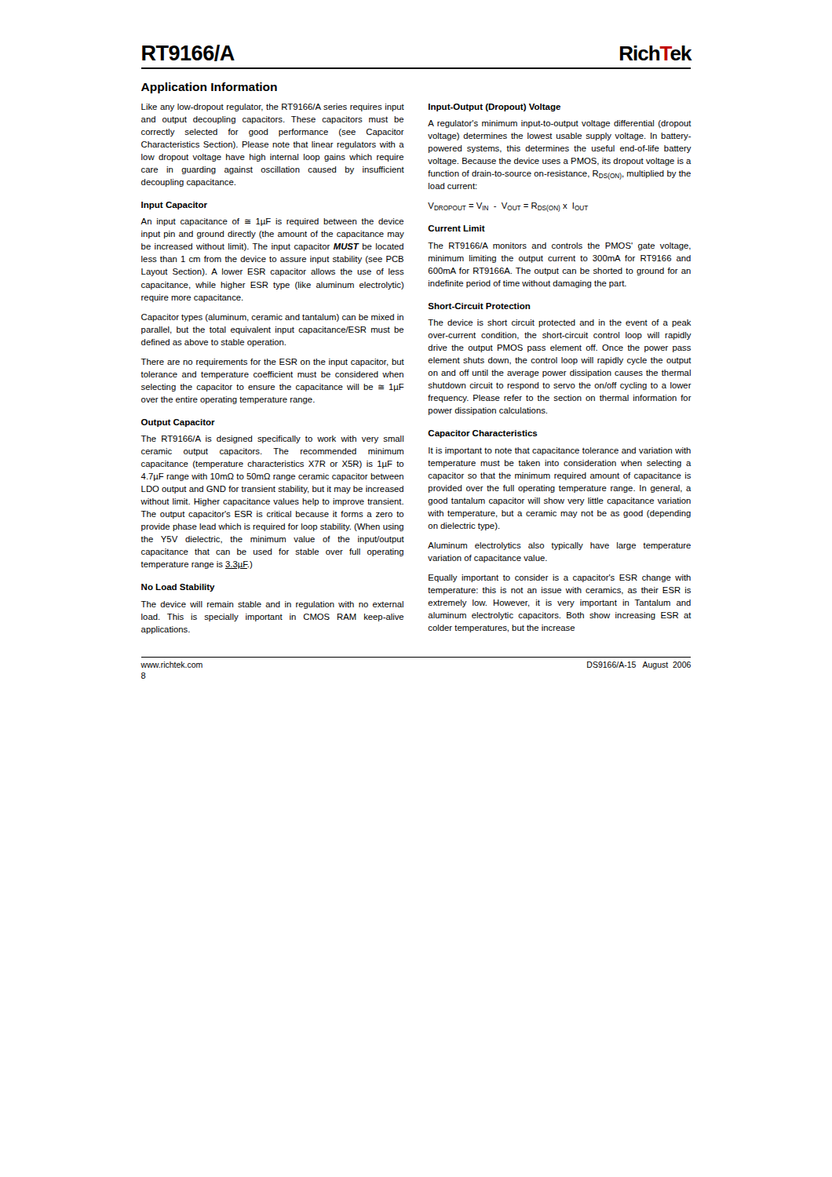RT9166/A
RichTek
Application Information
Like any low-dropout regulator, the RT9166/A series requires input and output decoupling capacitors. These capacitors must be correctly selected for good performance (see Capacitor Characteristics Section). Please note that linear regulators with a low dropout voltage have high internal loop gains which require care in guarding against oscillation caused by insufficient decoupling capacitance.
Input Capacitor
An input capacitance of ≅ 1µF is required between the device input pin and ground directly (the amount of the capacitance may be increased without limit). The input capacitor MUST be located less than 1 cm from the device to assure input stability (see PCB Layout Section). A lower ESR capacitor allows the use of less capacitance, while higher ESR type (like aluminum electrolytic) require more capacitance.
Capacitor types (aluminum, ceramic and tantalum) can be mixed in parallel, but the total equivalent input capacitance/ESR must be defined as above to stable operation.
There are no requirements for the ESR on the input capacitor, but tolerance and temperature coefficient must be considered when selecting the capacitor to ensure the capacitance will be ≅ 1µF over the entire operating temperature range.
Output Capacitor
The RT9166/A is designed specifically to work with very small ceramic output capacitors. The recommended minimum capacitance (temperature characteristics X7R or X5R) is 1µF to 4.7µF range with 10mΩ to 50mΩ range ceramic capacitor between LDO output and GND for transient stability, but it may be increased without limit. Higher capacitance values help to improve transient. The output capacitor's ESR is critical because it forms a zero to provide phase lead which is required for loop stability. (When using the Y5V dielectric, the minimum value of the input/output capacitance that can be used for stable over full operating temperature range is 3.3µF.)
No Load Stability
The device will remain stable and in regulation with no external load. This is specially important in CMOS RAM keep-alive applications.
Input-Output (Dropout) Voltage
A regulator's minimum input-to-output voltage differential (dropout voltage) determines the lowest usable supply voltage. In battery-powered systems, this determines the useful end-of-life battery voltage. Because the device uses a PMOS, its dropout voltage is a function of drain-to-source on-resistance, RDS(ON), multiplied by the load current:
VDROPOUT = VIN - VOUT = RDS(ON) x IOUT
Current Limit
The RT9166/A monitors and controls the PMOS' gate voltage, minimum limiting the output current to 300mA for RT9166 and 600mA for RT9166A. The output can be shorted to ground for an indefinite period of time without damaging the part.
Short-Circuit Protection
The device is short circuit protected and in the event of a peak over-current condition, the short-circuit control loop will rapidly drive the output PMOS pass element off. Once the power pass element shuts down, the control loop will rapidly cycle the output on and off until the average power dissipation causes the thermal shutdown circuit to respond to servo the on/off cycling to a lower frequency. Please refer to the section on thermal information for power dissipation calculations.
Capacitor Characteristics
It is important to note that capacitance tolerance and variation with temperature must be taken into consideration when selecting a capacitor so that the minimum required amount of capacitance is provided over the full operating temperature range. In general, a good tantalum capacitor will show very little capacitance variation with temperature, but a ceramic may not be as good (depending on dielectric type).
Aluminum electrolytics also typically have large temperature variation of capacitance value.
Equally important to consider is a capacitor's ESR change with temperature: this is not an issue with ceramics, as their ESR is extremely low. However, it is very important in Tantalum and aluminum electrolytic capacitors. Both show increasing ESR at colder temperatures, but the increase
www.richtek.com
DS9166/A-15 August 2006
8